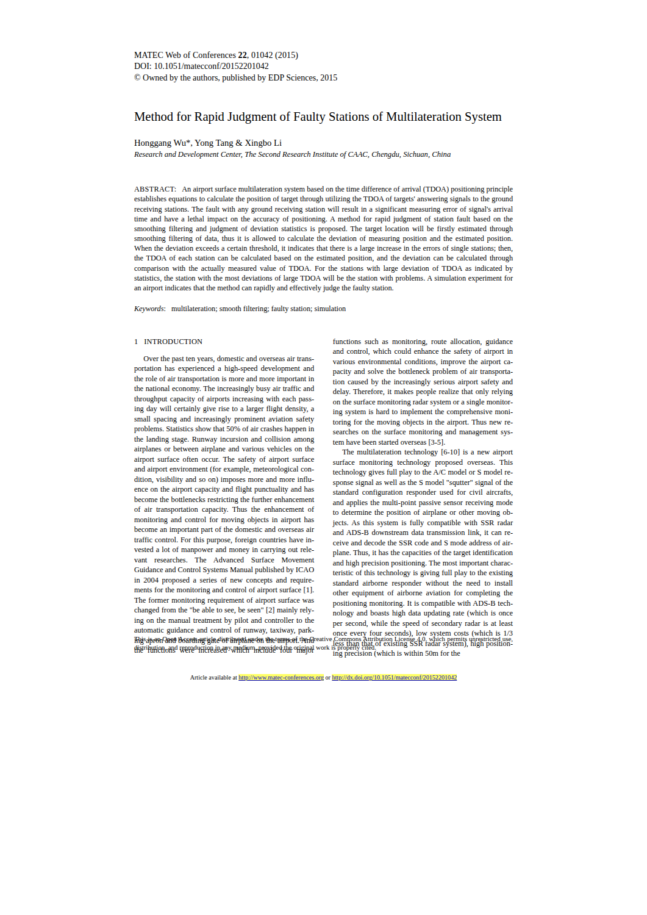MATEC Web of Conferences 22, 01042 (2015)
DOI: 10.1051/matecconf/20152201042
© Owned by the authors, published by EDP Sciences, 2015
Method for Rapid Judgment of Faulty Stations of Multilateration System
Honggang Wu*, Yong Tang & Xingbo Li
Research and Development Center, The Second Research Institute of CAAC, Chengdu, Sichuan, China
ABSTRACT: An airport surface multilateration system based on the time difference of arrival (TDOA) positioning principle establishes equations to calculate the position of target through utilizing the TDOA of targets' answering signals to the ground receiving stations. The fault with any ground receiving station will result in a significant measuring error of signal's arrival time and have a lethal impact on the accuracy of positioning. A method for rapid judgment of station fault based on the smoothing filtering and judgment of deviation statistics is proposed. The target location will be firstly estimated through smoothing filtering of data, thus it is allowed to calculate the deviation of measuring position and the estimated position. When the deviation exceeds a certain threshold, it indicates that there is a large increase in the errors of single stations; then, the TDOA of each station can be calculated based on the estimated position, and the deviation can be calculated through comparison with the actually measured value of TDOA. For the stations with large deviation of TDOA as indicated by statistics, the station with the most deviations of large TDOA will be the station with problems. A simulation experiment for an airport indicates that the method can rapidly and effectively judge the faulty station.
Keywords: multilateration; smooth filtering; faulty station; simulation
1 INTRODUCTION
Over the past ten years, domestic and overseas air transportation has experienced a high-speed development and the role of air transportation is more and more important in the national economy. The increasingly busy air traffic and throughput capacity of airports increasing with each passing day will certainly give rise to a larger flight density, a small spacing and increasingly prominent aviation safety problems. Statistics show that 50% of air crashes happen in the landing stage. Runway incursion and collision among airplanes or between airplane and various vehicles on the airport surface often occur. The safety of airport surface and airport environment (for example, meteorological condition, visibility and so on) imposes more and more influence on the airport capacity and flight punctuality and has become the bottlenecks restricting the further enhancement of air transportation capacity. Thus the enhancement of monitoring and control for moving objects in airport has become an important part of the domestic and overseas air traffic control. For this purpose, foreign countries have invested a lot of manpower and money in carrying out relevant researches. The Advanced Surface Movement Guidance and Control Systems Manual published by ICAO in 2004 proposed a series of new concepts and requirements for the monitoring and control of airport surface [1]. The former monitoring requirement of airport surface was changed from the "be able to see, be seen" [2] mainly relying on the manual treatment by pilot and controller to the automatic guidance and control of runway, taxiway, parking apron and boarding gate of airplane on the airport. And the functions were increased which include four major functions such as monitoring, route allocation, guidance and control, which could enhance the safety of airport in various environmental conditions, improve the airport capacity and solve the bottleneck problem of air transportation caused by the increasingly serious airport safety and delay. Therefore, it makes people realize that only relying on the surface monitoring radar system or a single monitoring system is hard to implement the comprehensive monitoring for the moving objects in the airport. Thus new researches on the surface monitoring and management system have been started overseas [3-5].
The multilateration technology [6-10] is a new airport surface monitoring technology proposed overseas. This technology gives full play to the A/C model or S model response signal as well as the S model "squtter" signal of the standard configuration responder used for civil aircrafts, and applies the multi-point passive sensor receiving mode to determine the position of airplane or other moving objects. As this system is fully compatible with SSR radar and ADS-B downstream data transmission link, it can receive and decode the SSR code and S mode address of airplane. Thus, it has the capacities of the target identification and high precision positioning. The most important characteristic of this technology is giving full play to the existing standard airborne responder without the need to install other equipment of airborne aviation for completing the positioning monitoring. It is compatible with ADS-B technology and boasts high data updating rate (which is once per second, while the speed of secondary radar is at least once every four seconds), low system costs (which is 1/3 less than that of existing SSR radar system), high positioning precision (which is within 50m for the
This is an Open Access article distributed under the terms of the Creative Commons Attribution License 4.0, which permits unrestricted use, distribution, and reproduction in any medium, provided the original work is properly cited.
Article available at http://www.matec-conferences.org or http://dx.doi.org/10.1051/matecconf/20152201042